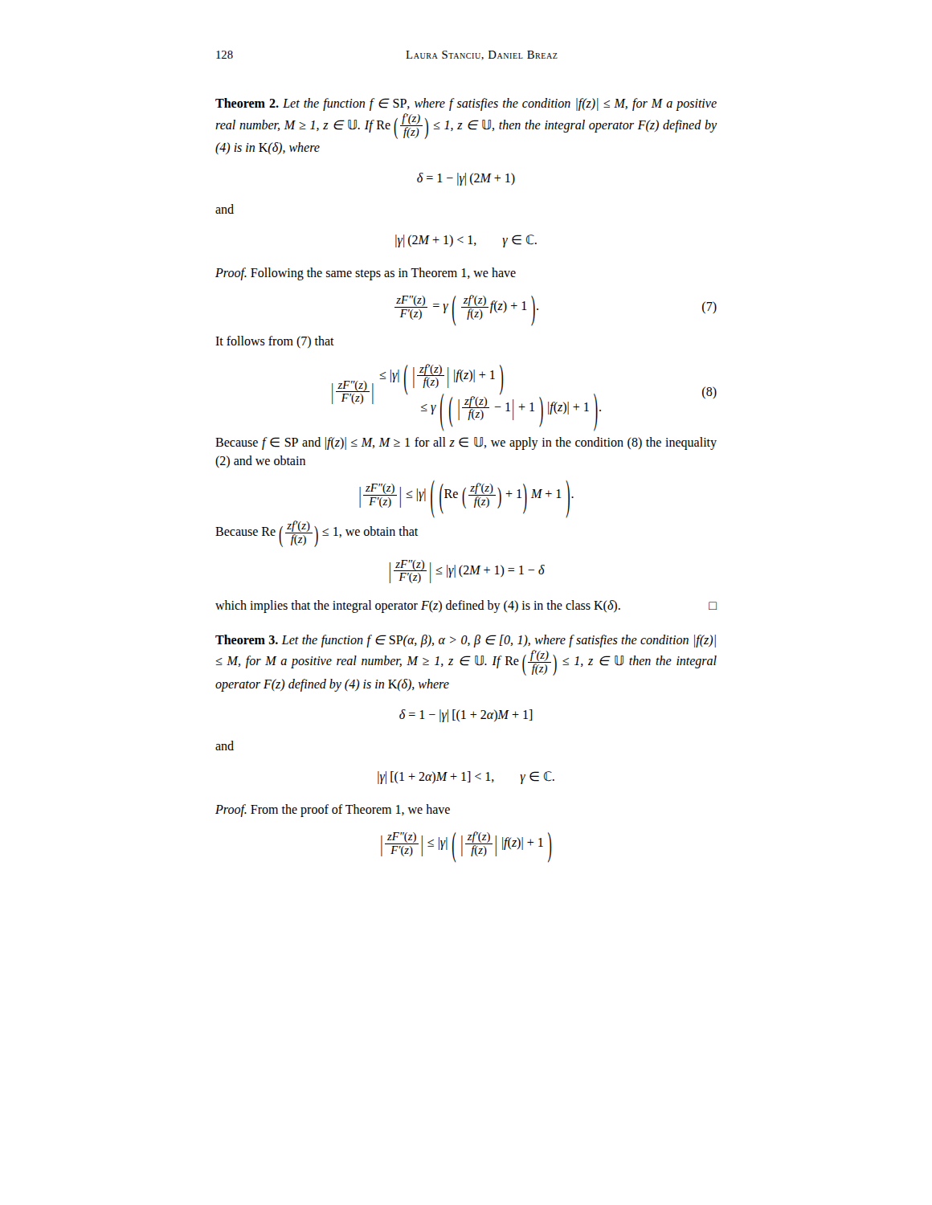128 Laura Stanciu, Daniel Breaz
Theorem 2. Let the function f ∈ SP, where f satisfies the condition |f(z)| ≤ M, for M a positive real number, M ≥ 1, z ∈ 𝕌. If Re (f′(z) f(z)) ≤ 1, z ∈ 𝕌, then the integral operator F(z) defined by (4) is in K(δ), where
δ = 1 − |γ| (2M + 1)
and
|γ| (2M + 1) < 1,  γ ∈ ℂ.
Proof. Following the same steps as in Theorem 1, we have
zF″(z) F′(z) = γ ( zf′(z) f(z) f(z) + 1 ). (7)
It follows from (7) that
|zF″(z) F′(z)| ≤ |γ| ( |zf′(z) f(z)| |f(z)| + 1 ) ≤ γ ( ( |zf′(z) f(z) − 1| + 1 ) |f(z)| + 1 ). (8)
Because f ∈ SP and |f(z)| ≤ M, M ≥ 1 for all z ∈ 𝕌, we apply in the condition (8) the inequality (2) and we obtain
|zF″(z) F′(z)| ≤ |γ| ( (Re (zf′(z) f(z)) + 1) M + 1 ).
Because Re (zf′(z) f(z)) ≤ 1, we obtain that
|zF″(z) F′(z)| ≤ |γ| (2M + 1) = 1 − δ
which implies that the integral operator F(z) defined by (4) is in the class K(δ).□
Theorem 3. Let the function f ∈ SP(α, β), α > 0, β ∈ [0, 1), where f satisfies the condition |f(z)| ≤ M, for M a positive real number, M ≥ 1, z ∈ 𝕌. If Re (f′(z) f(z)) ≤ 1, z ∈ 𝕌 then the integral operator F(z) defined by (4) is in K(δ), where
δ = 1 − |γ| [(1 + 2α)M + 1]
and
|γ| [(1 + 2α)M + 1] < 1,  γ ∈ ℂ.
Proof. From the proof of Theorem 1, we have
|zF″(z) F′(z)| ≤ |γ| ( |zf′(z) f(z)| |f(z)| + 1 )